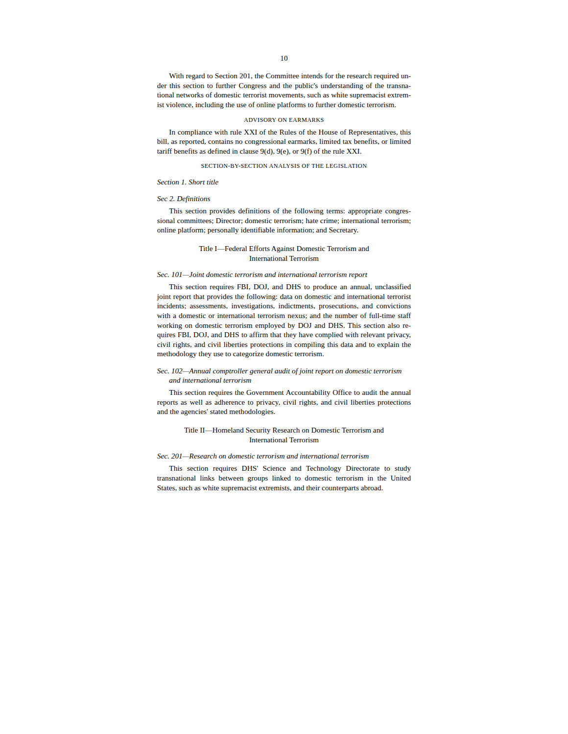10
With regard to Section 201, the Committee intends for the research required under this section to further Congress and the public's understanding of the transnational networks of domestic terrorist movements, such as white supremacist extremist violence, including the use of online platforms to further domestic terrorism.
Advisory on Earmarks
In compliance with rule XXI of the Rules of the House of Representatives, this bill, as reported, contains no congressional earmarks, limited tax benefits, or limited tariff benefits as defined in clause 9(d), 9(e), or 9(f) of the rule XXI.
Section-by-Section Analysis of the Legislation
Section 1. Short title
Sec 2. Definitions
This section provides definitions of the following terms: appropriate congressional committees; Director; domestic terrorism; hate crime; international terrorism; online platform; personally identifiable information; and Secretary.
Title I—Federal Efforts Against Domestic Terrorism and
International Terrorism
Sec. 101—Joint domestic terrorism and international terrorism report
This section requires FBI, DOJ, and DHS to produce an annual, unclassified joint report that provides the following: data on domestic and international terrorist incidents; assessments, investigations, indictments, prosecutions, and convictions with a domestic or international terrorism nexus; and the number of full-time staff working on domestic terrorism employed by DOJ and DHS. This section also requires FBI, DOJ, and DHS to affirm that they have complied with relevant privacy, civil rights, and civil liberties protections in compiling this data and to explain the methodology they use to categorize domestic terrorism.
Sec. 102—Annual comptroller general audit of joint report on domestic terrorism and international terrorism
This section requires the Government Accountability Office to audit the annual reports as well as adherence to privacy, civil rights, and civil liberties protections and the agencies' stated methodologies.
Title II—Homeland Security Research on Domestic Terrorism and
International Terrorism
Sec. 201—Research on domestic terrorism and international terrorism
This section requires DHS' Science and Technology Directorate to study transnational links between groups linked to domestic terrorism in the United States, such as white supremacist extremists, and their counterparts abroad.